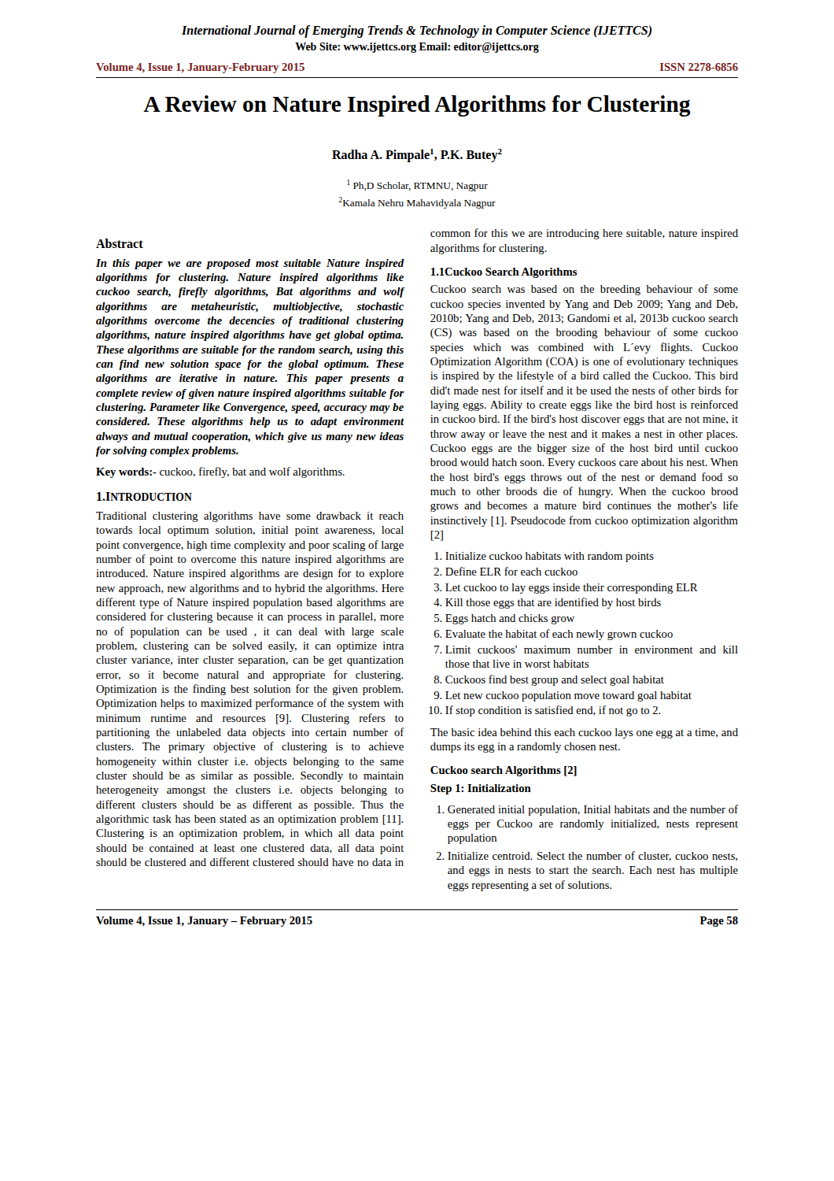International Journal of Emerging Trends & Technology in Computer Science (IJETTCS)
Web Site: www.ijettcs.org Email: editor@ijettcs.org
Volume 4, Issue 1, January-February 2015 ISSN 2278-6856
A Review on Nature Inspired Algorithms for Clustering
Radha A. Pimpale1, P.K. Butey2
1 Ph,D Scholar, RTMNU, Nagpur
2Kamala Nehru Mahavidyala Nagpur
Abstract
In this paper we are proposed most suitable Nature inspired algorithms for clustering. Nature inspired algorithms like cuckoo search, firefly algorithms, Bat algorithms and wolf algorithms are metaheuristic, multiobjective, stochastic algorithms overcome the decencies of traditional clustering algorithms, nature inspired algorithms have get global optima. These algorithms are suitable for the random search, using this can find new solution space for the global optimum. These algorithms are iterative in nature. This paper presents a complete review of given nature inspired algorithms suitable for clustering. Parameter like Convergence, speed, accuracy may be considered. These algorithms help us to adapt environment always and mutual cooperation, which give us many new ideas for solving complex problems.
Key words:- cuckoo, firefly, bat and wolf algorithms.
1.INTRODUCTION
Traditional clustering algorithms have some drawback it reach towards local optimum solution, initial point awareness, local point convergence, high time complexity and poor scaling of large number of point to overcome this nature inspired algorithms are introduced. Nature inspired algorithms are design for to explore new approach, new algorithms and to hybrid the algorithms. Here different type of Nature inspired population based algorithms are considered for clustering because it can process in parallel, more no of population can be used , it can deal with large scale problem, clustering can be solved easily, it can optimize intra cluster variance, inter cluster separation, can be get quantization error, so it become natural and appropriate for clustering. Optimization is the finding best solution for the given problem. Optimization helps to maximized performance of the system with minimum runtime and resources [9]. Clustering refers to partitioning the unlabeled data objects into certain number of clusters. The primary objective of clustering is to achieve homogeneity within cluster i.e. objects belonging to the same cluster should be as similar as possible. Secondly to maintain heterogeneity amongst the clusters i.e. objects belonging to different clusters should be as different as possible. Thus the algorithmic task has been stated as an optimization problem [11]. Clustering is an optimization problem, in which all data point should be contained at least one clustered data, all data point should be clustered and different clustered should have no data in common for this we are introducing here suitable, nature inspired algorithms for clustering.
1.1Cuckoo Search Algorithms
Cuckoo search was based on the breeding behaviour of some cuckoo species invented by Yang and Deb 2009; Yang and Deb, 2010b; Yang and Deb, 2013; Gandomi et al, 2013b cuckoo search (CS) was based on the brooding behaviour of some cuckoo species which was combined with L´evy flights. Cuckoo Optimization Algorithm (COA) is one of evolutionary techniques is inspired by the lifestyle of a bird called the Cuckoo. This bird did't made nest for itself and it be used the nests of other birds for laying eggs. Ability to create eggs like the bird host is reinforced in cuckoo bird. If the bird's host discover eggs that are not mine, it throw away or leave the nest and it makes a nest in other places. Cuckoo eggs are the bigger size of the host bird until cuckoo brood would hatch soon. Every cuckoos care about his nest. When the host bird's eggs throws out of the nest or demand food so much to other broods die of hungry. When the cuckoo brood grows and becomes a mature bird continues the mother's life instinctively [1]. Pseudocode from cuckoo optimization algorithm [2]
Initialize cuckoo habitats with random points
Define ELR for each cuckoo
Let cuckoo to lay eggs inside their corresponding ELR
Kill those eggs that are identified by host birds
Eggs hatch and chicks grow
Evaluate the habitat of each newly grown cuckoo
Limit cuckoos' maximum number in environment and kill those that live in worst habitats
Cuckoos find best group and select goal habitat
Let new cuckoo population move toward goal habitat
If stop condition is satisfied end, if not go to 2.
The basic idea behind this each cuckoo lays one egg at a time, and dumps its egg in a randomly chosen nest.
Cuckoo search Algorithms [2]
Step 1: Initialization
Generated initial population, Initial habitats and the number of eggs per Cuckoo are randomly initialized, nests represent population
Initialize centroid. Select the number of cluster, cuckoo nests, and eggs in nests to start the search. Each nest has multiple eggs representing a set of solutions.
Volume 4, Issue 1, January – February 2015 Page 58